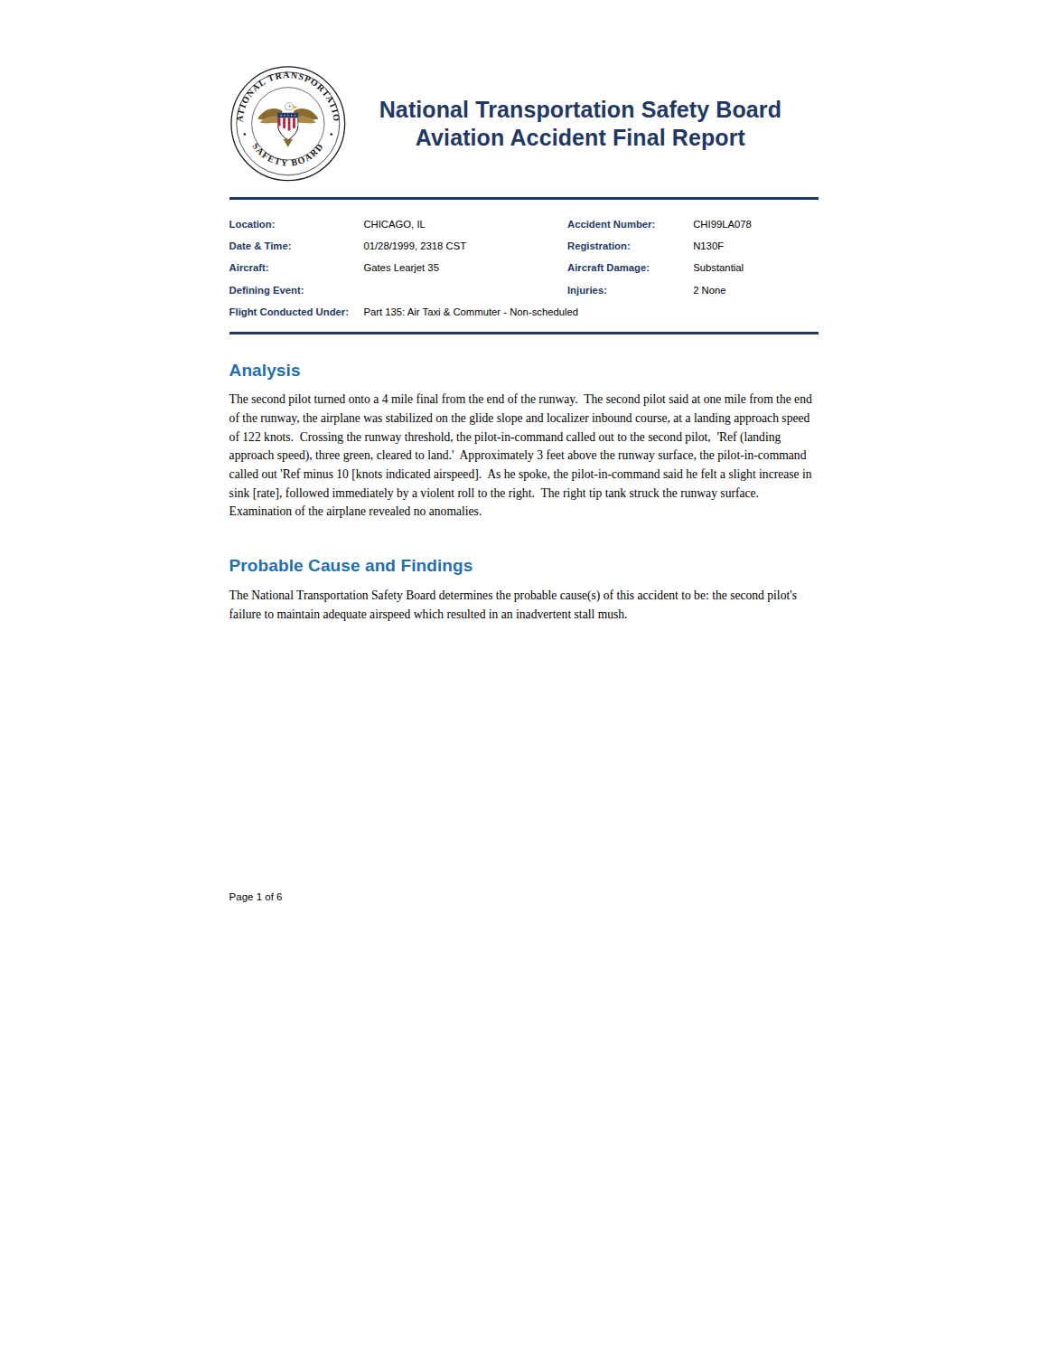NATIONAL TRANSPORTATION SAFETY BOARD
National Transportation Safety Board
Aviation Accident Final Report
| Location: | CHICAGO, IL | Accident Number: | CHI99LA078 |
| Date & Time: | 01/28/1999, 2318 CST | Registration: | N130F |
| Aircraft: | Gates Learjet 35 | Aircraft Damage: | Substantial |
| Defining Event: | | Injuries: | 2 None |
| Flight Conducted Under: | Part 135: Air Taxi & Commuter - Non-scheduled |
Analysis
The second pilot turned onto a 4 mile final from the end of the runway. The second pilot said at one mile from the end of the runway, the airplane was stabilized on the glide slope and localizer inbound course, at a landing approach speed of 122 knots. Crossing the runway threshold, the pilot-in-command called out to the second pilot, 'Ref (landing approach speed), three green, cleared to land.' Approximately 3 feet above the runway surface, the pilot-in-command called out 'Ref minus 10 [knots indicated airspeed]. As he spoke, the pilot-in-command said he felt a slight increase in sink [rate], followed immediately by a violent roll to the right. The right tip tank struck the runway surface. Examination of the airplane revealed no anomalies.
Probable Cause and Findings
The National Transportation Safety Board determines the probable cause(s) of this accident to be: the second pilot's failure to maintain adequate airspeed which resulted in an inadvertent stall mush.
Page 1 of 6